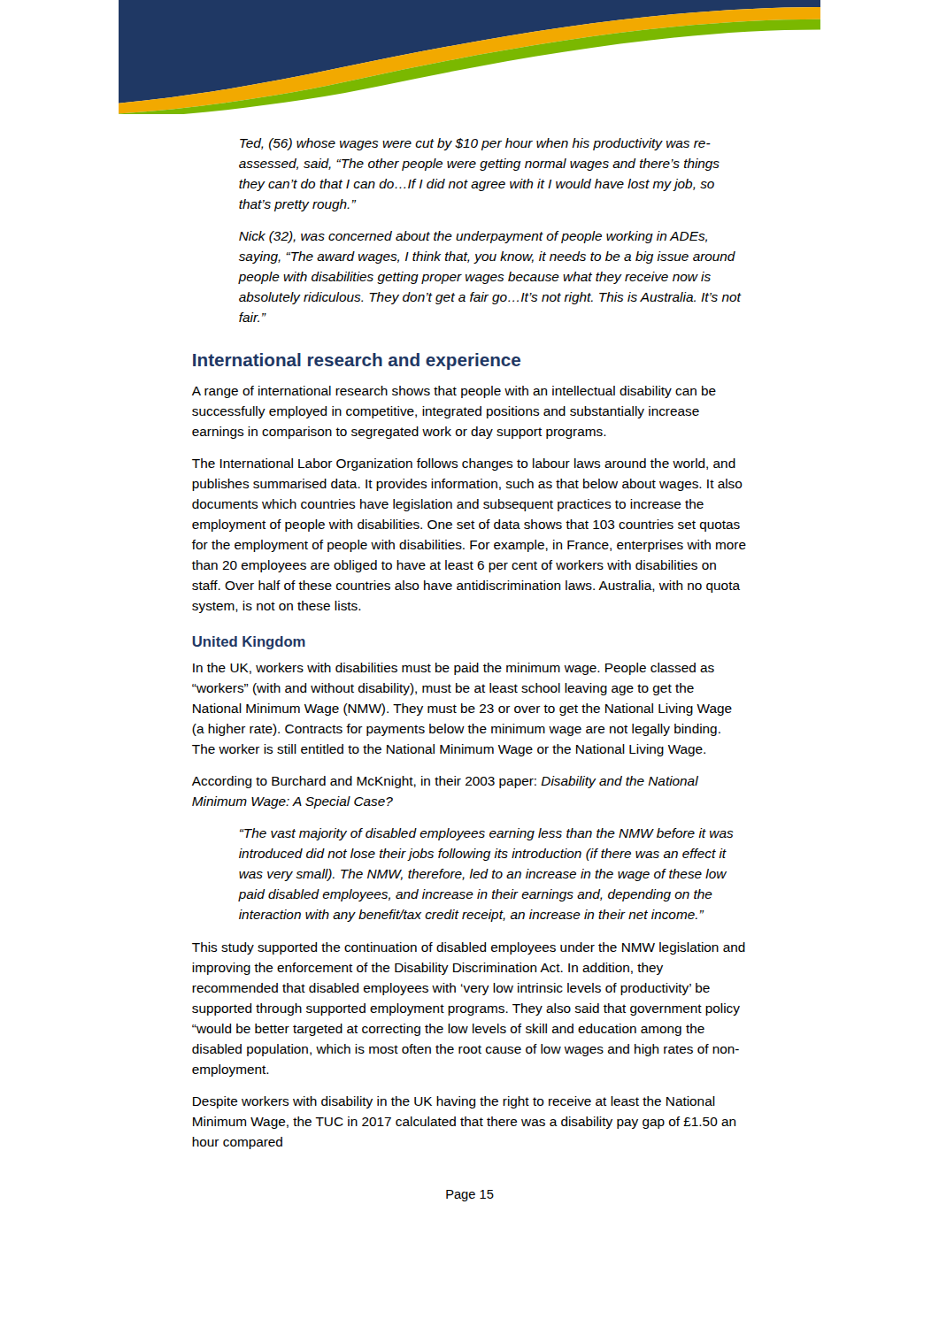Ted, (56) whose wages were cut by $10 per hour when his productivity was re-assessed, said, “The other people were getting normal wages and there’s things they can’t do that I can do…If I did not agree with it I would have lost my job, so that’s pretty rough.”
Nick (32), was concerned about the underpayment of people working in ADEs, saying, “The award wages, I think that, you know, it needs to be a big issue around people with disabilities getting proper wages because what they receive now is absolutely ridiculous. They don’t get a fair go…It’s not right. This is Australia. It’s not fair.”
International research and experience
A range of international research shows that people with an intellectual disability can be successfully employed in competitive, integrated positions and substantially increase earnings in comparison to segregated work or day support programs.
The International Labor Organization follows changes to labour laws around the world, and publishes summarised data. It provides information, such as that below about wages. It also documents which countries have legislation and subsequent practices to increase the employment of people with disabilities. One set of data shows that 103 countries set quotas for the employment of people with disabilities. For example, in France, enterprises with more than 20 employees are obliged to have at least 6 per cent of workers with disabilities on staff. Over half of these countries also have antidiscrimination laws. Australia, with no quota system, is not on these lists.
United Kingdom
In the UK, workers with disabilities must be paid the minimum wage. People classed as “workers” (with and without disability), must be at least school leaving age to get the National Minimum Wage (NMW). They must be 23 or over to get the National Living Wage (a higher rate). Contracts for payments below the minimum wage are not legally binding. The worker is still entitled to the National Minimum Wage or the National Living Wage.
According to Burchard and McKnight, in their 2003 paper: Disability and the National Minimum Wage: A Special Case?
“The vast majority of disabled employees earning less than the NMW before it was introduced did not lose their jobs following its introduction (if there was an effect it was very small). The NMW, therefore, led to an increase in the wage of these low paid disabled employees, and increase in their earnings and, depending on the interaction with any benefit/tax credit receipt, an increase in their net income.”
This study supported the continuation of disabled employees under the NMW legislation and improving the enforcement of the Disability Discrimination Act. In addition, they recommended that disabled employees with ‘very low intrinsic levels of productivity’ be supported through supported employment programs. They also said that government policy “would be better targeted at correcting the low levels of skill and education among the disabled population, which is most often the root cause of low wages and high rates of non-employment.
Despite workers with disability in the UK having the right to receive at least the National Minimum Wage, the TUC in 2017 calculated that there was a disability pay gap of £1.50 an hour compared
Page 15